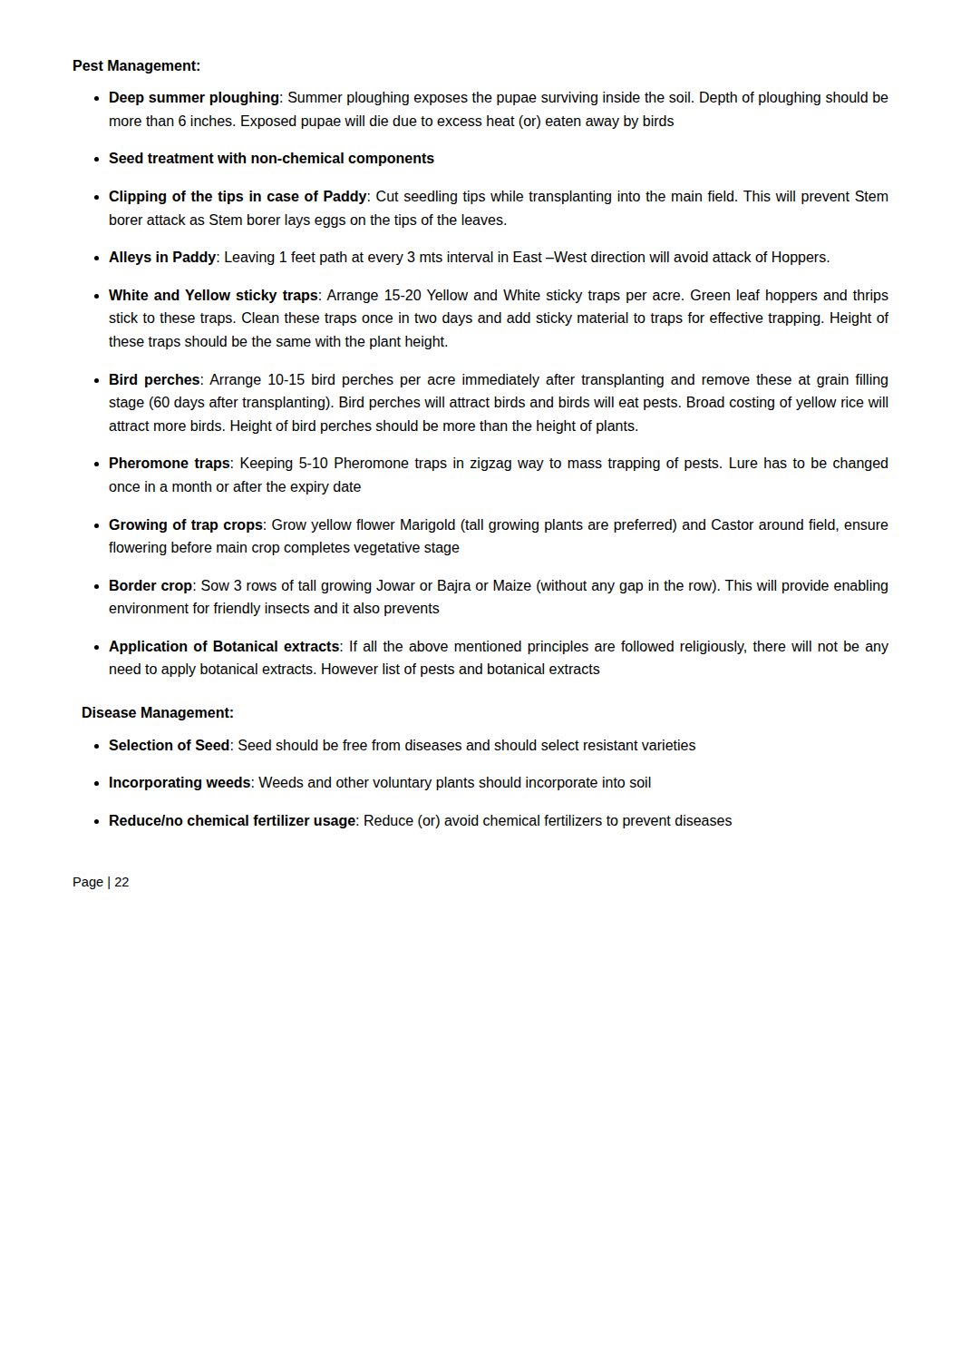Pest Management:
Deep summer ploughing: Summer ploughing exposes the pupae surviving inside the soil. Depth of ploughing should be more than 6 inches. Exposed pupae will die due to excess heat (or) eaten away by birds
Seed treatment with non-chemical components
Clipping of the tips in case of Paddy: Cut seedling tips while transplanting into the main field. This will prevent Stem borer attack as Stem borer lays eggs on the tips of the leaves.
Alleys in Paddy: Leaving 1 feet path at every 3 mts interval in East –West direction will avoid attack of Hoppers.
White and Yellow sticky traps: Arrange 15-20 Yellow and White sticky traps per acre. Green leaf hoppers and thrips stick to these traps. Clean these traps once in two days and add sticky material to traps for effective trapping. Height of these traps should be the same with the plant height.
Bird perches: Arrange 10-15 bird perches per acre immediately after transplanting and remove these at grain filling stage (60 days after transplanting). Bird perches will attract birds and birds will eat pests. Broad costing of yellow rice will attract more birds. Height of bird perches should be more than the height of plants.
Pheromone traps: Keeping 5-10 Pheromone traps in zigzag way to mass trapping of pests. Lure has to be changed once in a month or after the expiry date
Growing of trap crops: Grow yellow flower Marigold (tall growing plants are preferred) and Castor around field, ensure flowering before main crop completes vegetative stage
Border crop: Sow 3 rows of tall growing Jowar or Bajra or Maize (without any gap in the row). This will provide enabling environment for friendly insects and it also prevents
Application of Botanical extracts: If all the above mentioned principles are followed religiously, there will not be any need to apply botanical extracts. However list of pests and botanical extracts
Disease Management:
Selection of Seed: Seed should be free from diseases and should select resistant varieties
Incorporating weeds: Weeds and other voluntary plants should incorporate into soil
Reduce/no chemical fertilizer usage: Reduce (or) avoid chemical fertilizers to prevent diseases
Page | 22